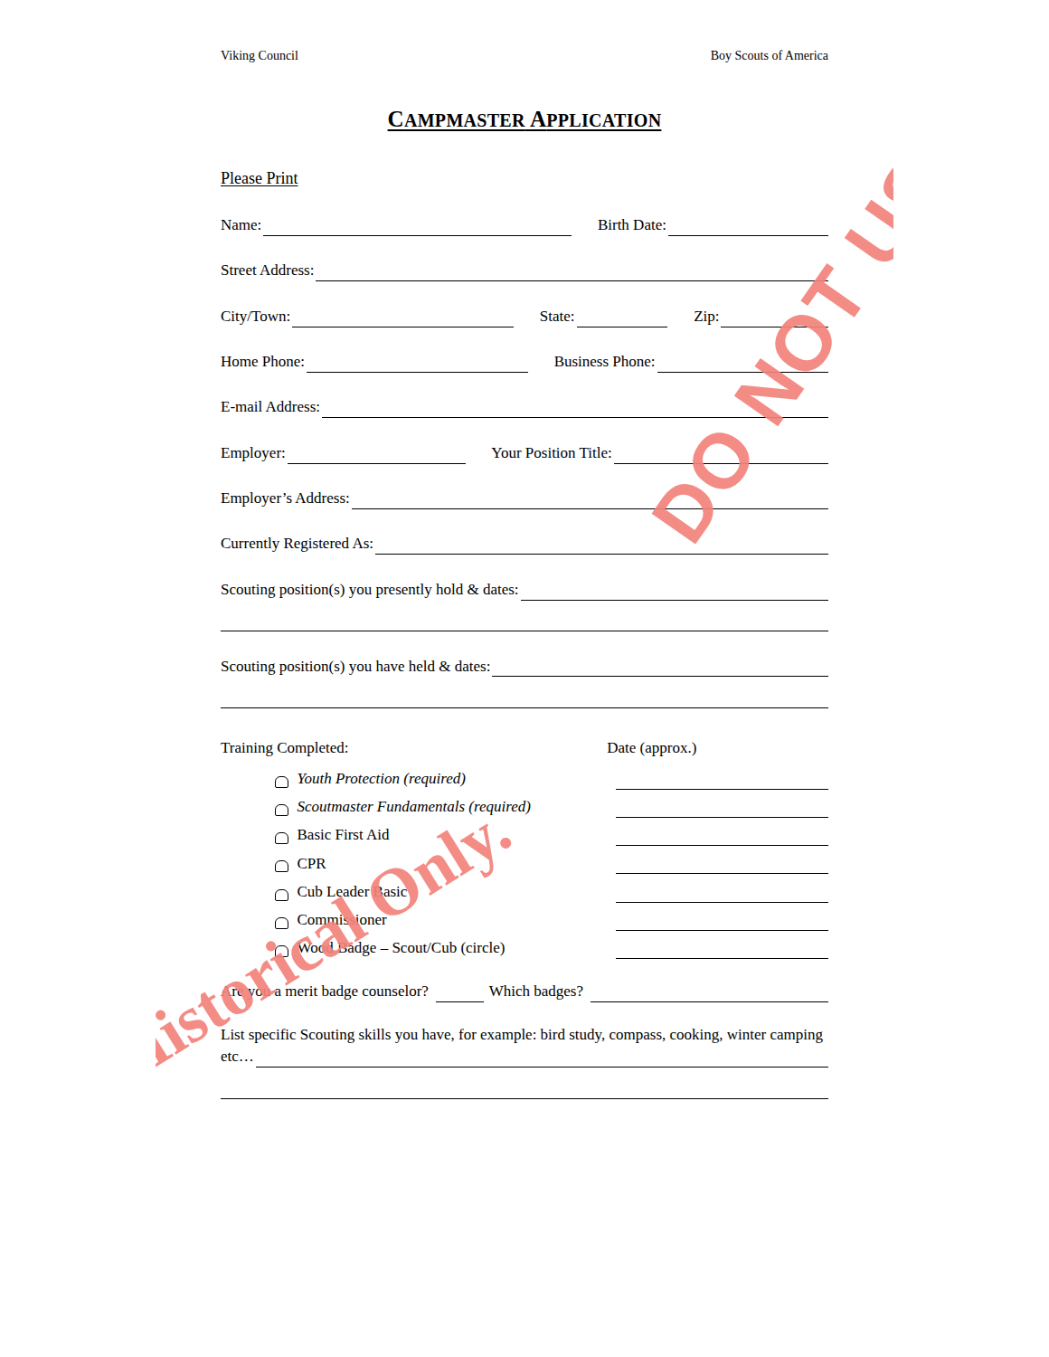Viking Council
Boy Scouts of America
CAMPMASTER APPLICATION
Please Print
Name: Birth Date:
Street Address:
City/Town: State: Zip:
Home Phone: Business Phone:
E-mail Address:
Employer: Your Position Title:
Employer’s Address:
Currently Registered As:
Scouting position(s) you presently hold & dates:
Scouting position(s) you have held & dates:
Training Completed:
Date (approx.)
Youth Protection (required)
Scoutmaster Fundamentals (required)
Basic First Aid
CPR
Cub Leader Basic
Commissioner
Wood Badge – Scout/Cub (circle)
Are you a merit badge counselor? Which badges?
List specific Scouting skills you have, for example: bird study, compass, cooking, winter camping
etc…
DO NOT USE
Historical Only.